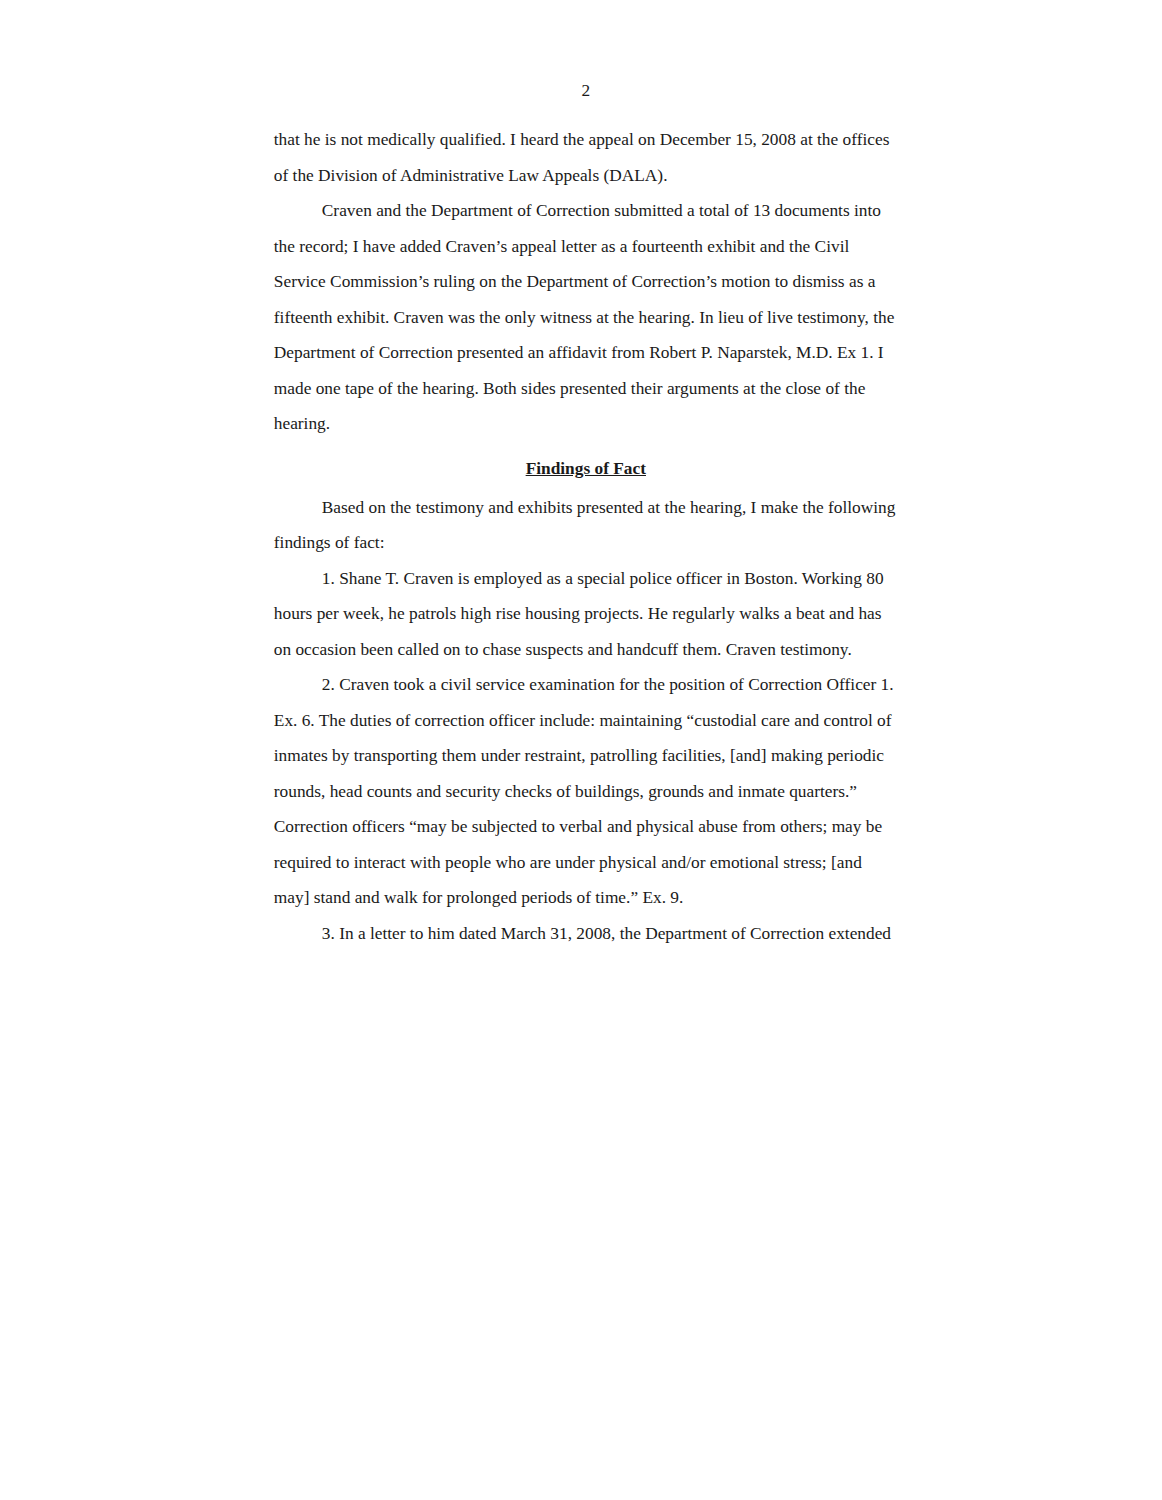2
that he is not medically qualified. I heard the appeal on December 15, 2008 at the offices of the Division of Administrative Law Appeals (DALA).
Craven and the Department of Correction submitted a total of 13 documents into the record; I have added Craven’s appeal letter as a fourteenth exhibit and the Civil Service Commission’s ruling on the Department of Correction’s motion to dismiss as a fifteenth exhibit. Craven was the only witness at the hearing. In lieu of live testimony, the Department of Correction presented an affidavit from Robert P. Naparstek, M.D. Ex 1. I made one tape of the hearing. Both sides presented their arguments at the close of the hearing.
Findings of Fact
Based on the testimony and exhibits presented at the hearing, I make the following findings of fact:
1. Shane T. Craven is employed as a special police officer in Boston. Working 80 hours per week, he patrols high rise housing projects. He regularly walks a beat and has on occasion been called on to chase suspects and handcuff them. Craven testimony.
2. Craven took a civil service examination for the position of Correction Officer 1. Ex. 6. The duties of correction officer include: maintaining “custodial care and control of inmates by transporting them under restraint, patrolling facilities, [and] making periodic rounds, head counts and security checks of buildings, grounds and inmate quarters.” Correction officers “may be subjected to verbal and physical abuse from others; may be required to interact with people who are under physical and/or emotional stress; [and may] stand and walk for prolonged periods of time.” Ex. 9.
3. In a letter to him dated March 31, 2008, the Department of Correction extended